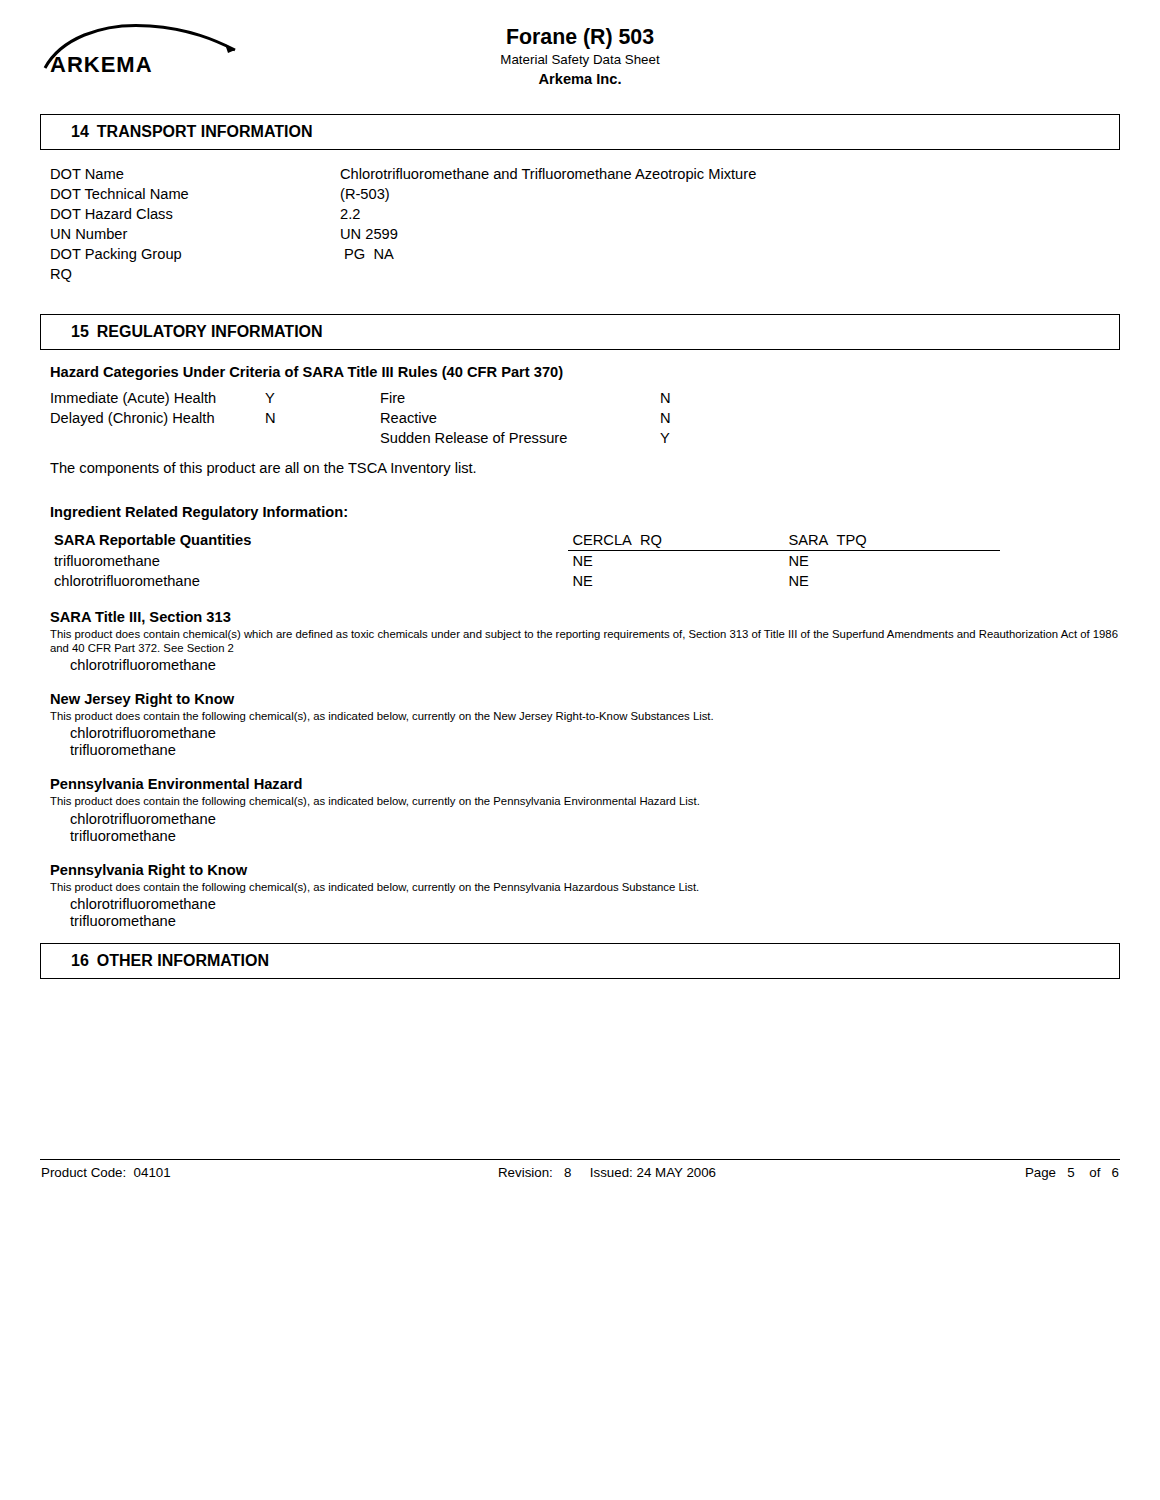ARKEMA
Forane (R) 503
Material Safety Data Sheet
Arkema Inc.
14 TRANSPORT INFORMATION
| DOT Name | Chlorotrifluoromethane and Trifluoromethane Azeotropic Mixture |
| DOT Technical Name | (R-503) |
| DOT Hazard Class | 2.2 |
| UN Number | UN 2599 |
| DOT Packing Group | PG NA |
| RQ | |
15 REGULATORY INFORMATION
Hazard Categories Under Criteria of SARA Title III Rules (40 CFR Part 370)
| Immediate (Acute) Health | Y | Fire | N |
| Delayed (Chronic) Health | N | Reactive | N |
| | | Sudden Release of Pressure | Y |
The components of this product are all on the TSCA Inventory list.
Ingredient Related Regulatory Information:
| SARA Reportable Quantities | CERCLA RQ | SARA TPQ |
| --- | --- | --- |
| trifluoromethane | NE | NE |
| chlorotrifluoromethane | NE | NE |
SARA Title III, Section 313
This product does contain chemical(s) which are defined as toxic chemicals under and subject to the reporting requirements of, Section 313 of Title III of the Superfund Amendments and Reauthorization Act of 1986 and 40 CFR Part 372. See Section 2
chlorotrifluoromethane
New Jersey Right to Know
This product does contain the following chemical(s), as indicated below, currently on the New Jersey Right-to-Know Substances List.
chlorotrifluoromethane
trifluoromethane
Pennsylvania Environmental Hazard
This product does contain the following chemical(s), as indicated below, currently on the Pennsylvania Environmental Hazard List.
chlorotrifluoromethane
trifluoromethane
Pennsylvania Right to Know
This product does contain the following chemical(s), as indicated below, currently on the Pennsylvania Hazardous Substance List.
chlorotrifluoromethane
trifluoromethane
16 OTHER INFORMATION
| Product Code: 04101 | Revision: 8 Issued: 24 MAY 2006 | Page 5 of 6 |